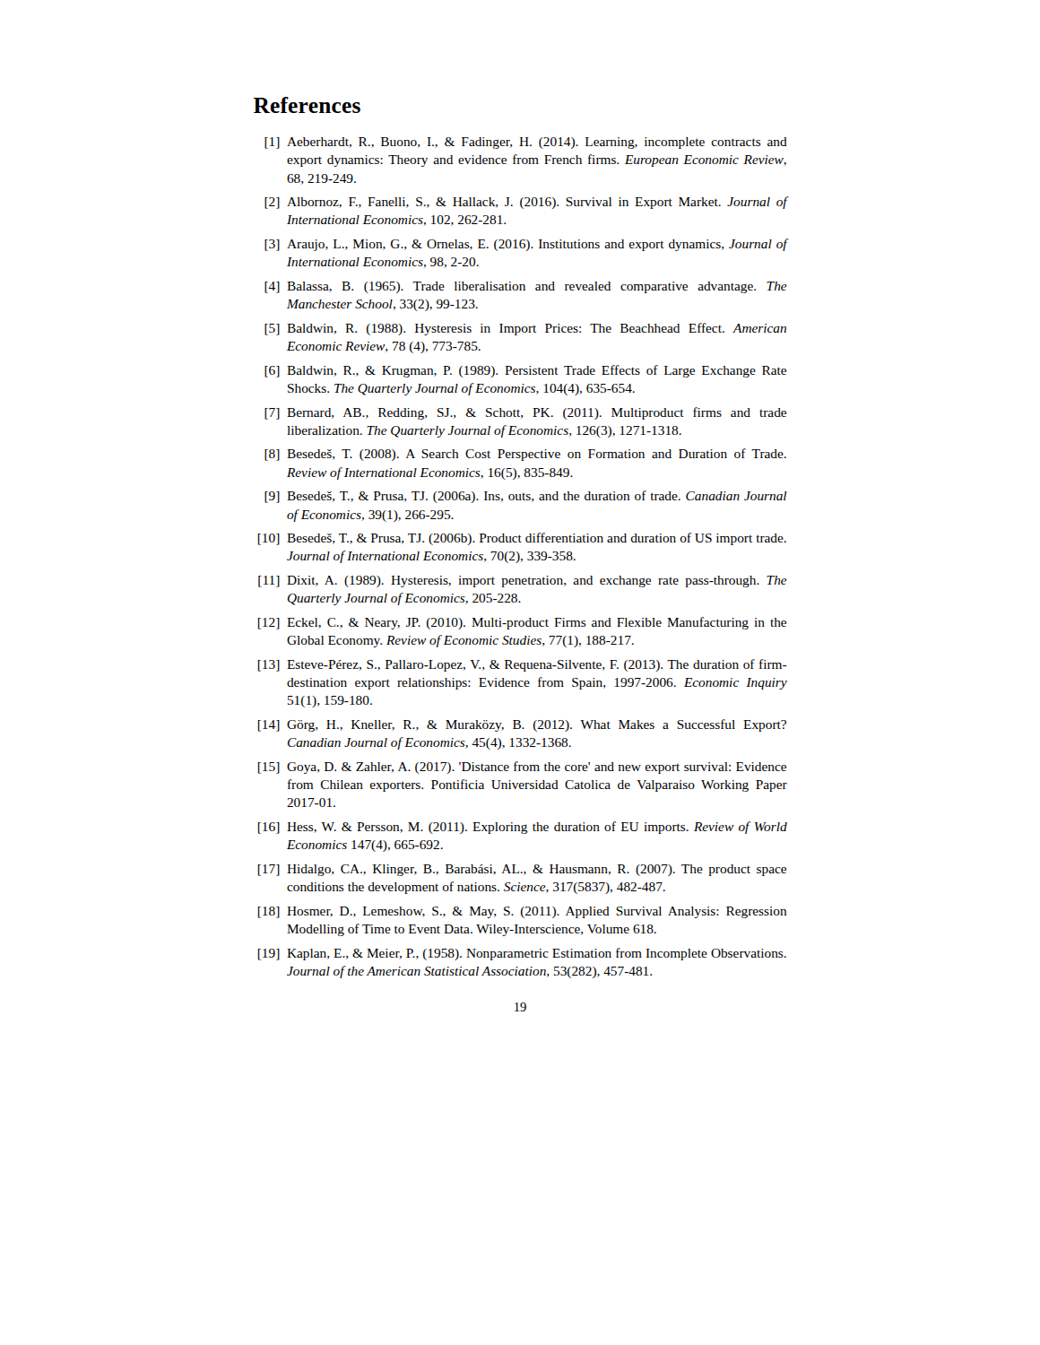References
[1] Aeberhardt, R., Buono, I., & Fadinger, H. (2014). Learning, incomplete contracts and export dynamics: Theory and evidence from French firms. European Economic Review, 68, 219-249.
[2] Albornoz, F., Fanelli, S., & Hallack, J. (2016). Survival in Export Market. Journal of International Economics, 102, 262-281.
[3] Araujo, L., Mion, G., & Ornelas, E. (2016). Institutions and export dynamics, Journal of International Economics, 98, 2-20.
[4] Balassa, B. (1965). Trade liberalisation and revealed comparative advantage. The Manchester School, 33(2), 99-123.
[5] Baldwin, R. (1988). Hysteresis in Import Prices: The Beachhead Effect. American Economic Review, 78 (4), 773-785.
[6] Baldwin, R., & Krugman, P. (1989). Persistent Trade Effects of Large Exchange Rate Shocks. The Quarterly Journal of Economics, 104(4), 635-654.
[7] Bernard, AB., Redding, SJ., & Schott, PK. (2011). Multiproduct firms and trade liberalization. The Quarterly Journal of Economics, 126(3), 1271-1318.
[8] Besedeš, T. (2008). A Search Cost Perspective on Formation and Duration of Trade. Review of International Economics, 16(5), 835-849.
[9] Besedeš, T., & Prusa, TJ. (2006a). Ins, outs, and the duration of trade. Canadian Journal of Economics, 39(1), 266-295.
[10] Besedeš, T., & Prusa, TJ. (2006b). Product differentiation and duration of US import trade. Journal of International Economics, 70(2), 339-358.
[11] Dixit, A. (1989). Hysteresis, import penetration, and exchange rate pass-through. The Quarterly Journal of Economics, 205-228.
[12] Eckel, C., & Neary, JP. (2010). Multi-product Firms and Flexible Manufacturing in the Global Economy. Review of Economic Studies, 77(1), 188-217.
[13] Esteve-Pérez, S., Pallaro-Lopez, V., & Requena-Silvente, F. (2013). The duration of firm-destination export relationships: Evidence from Spain, 1997-2006. Economic Inquiry 51(1), 159-180.
[14] Görg, H., Kneller, R., & Muraközy, B. (2012). What Makes a Successful Export? Canadian Journal of Economics, 45(4), 1332-1368.
[15] Goya, D. & Zahler, A. (2017). 'Distance from the core' and new export survival: Evidence from Chilean exporters. Pontificia Universidad Catolica de Valparaiso Working Paper 2017-01.
[16] Hess, W. & Persson, M. (2011). Exploring the duration of EU imports. Review of World Economics 147(4), 665-692.
[17] Hidalgo, CA., Klinger, B., Barabási, AL., & Hausmann, R. (2007). The product space conditions the development of nations. Science, 317(5837), 482-487.
[18] Hosmer, D., Lemeshow, S., & May, S. (2011). Applied Survival Analysis: Regression Modelling of Time to Event Data. Wiley-Interscience, Volume 618.
[19] Kaplan, E., & Meier, P., (1958). Nonparametric Estimation from Incomplete Observations. Journal of the American Statistical Association, 53(282), 457-481.
19